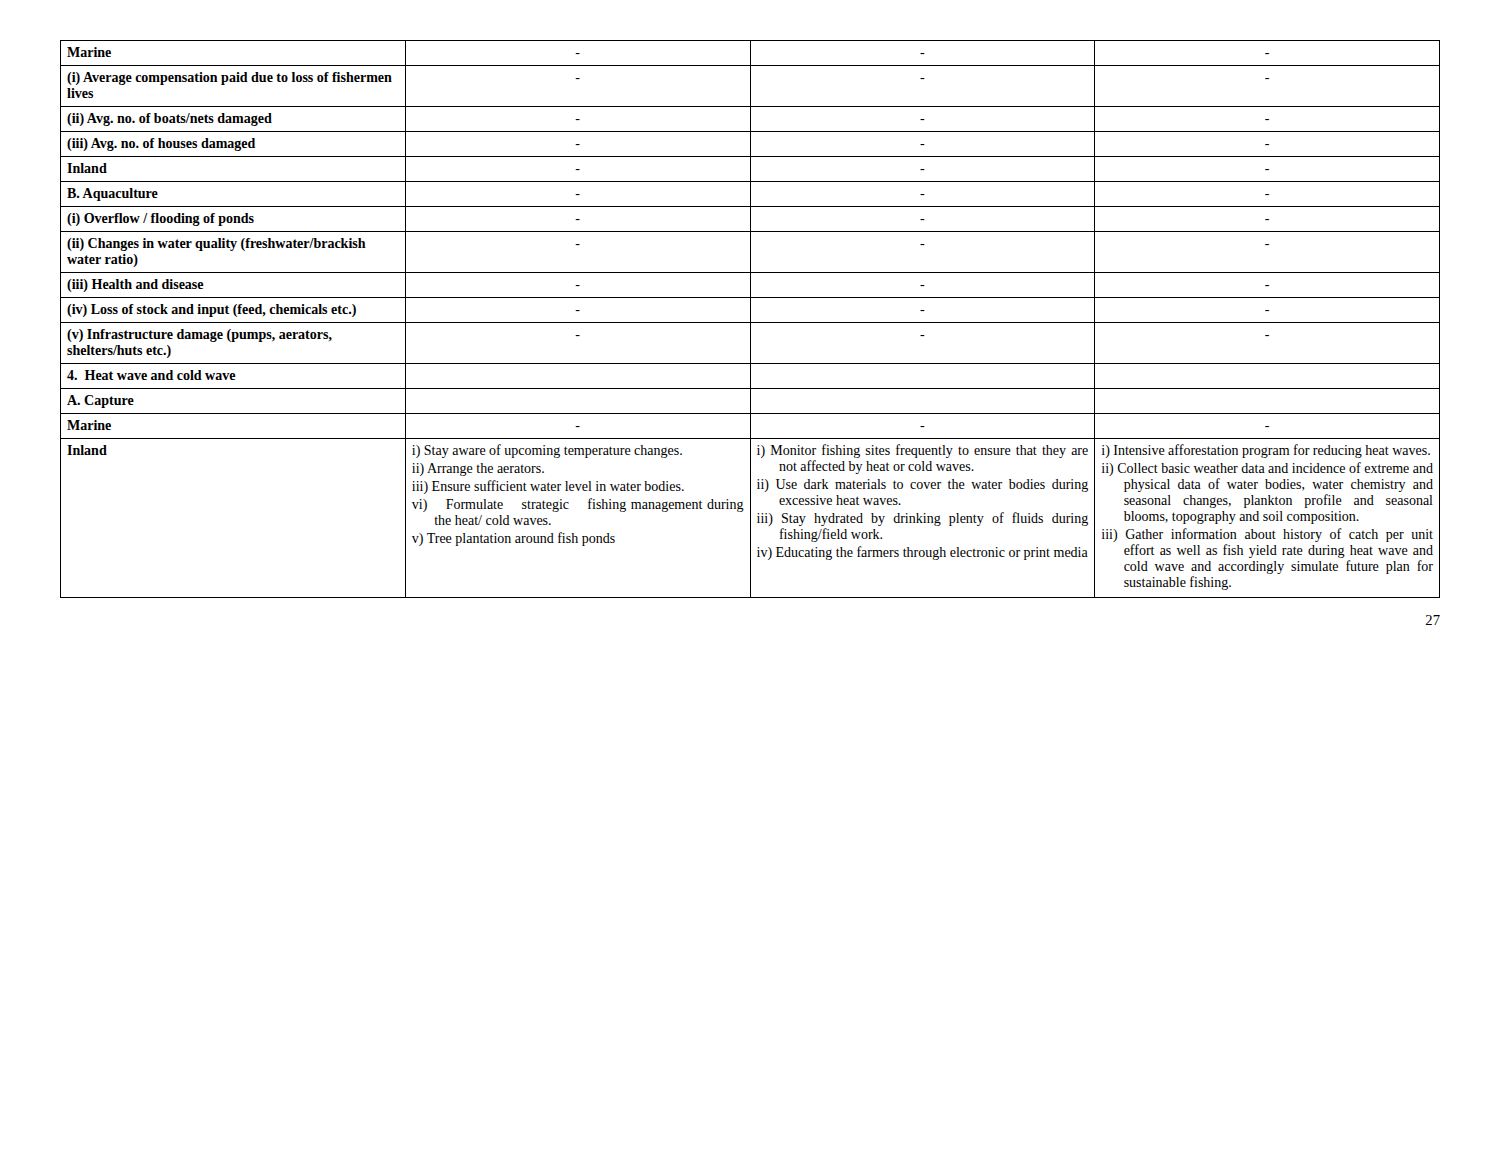| Marine | - | - | - |
| (i) Average compensation paid due to loss of fishermen lives | - | - | - |
| (ii) Avg. no. of boats/nets damaged | - | - | - |
| (iii) Avg. no. of houses damaged | - | - | - |
| Inland | - | - | - |
| B. Aquaculture | - | - | - |
| (i) Overflow / flooding of ponds | - | - | - |
| (ii) Changes in water quality (freshwater/brackish water ratio) | - | - | - |
| (iii) Health and disease | - | - | - |
| (iv) Loss of stock and input (feed, chemicals etc.) | - | - | - |
| (v) Infrastructure damage (pumps, aerators, shelters/huts etc.) | - | - | - |
| 4. Heat wave and cold wave | | | |
| A. Capture | | | |
| Marine | - | - | - |
| Inland | i) Stay aware of upcoming temperature changes. ii) Arrange the aerators. iii) Ensure sufficient water level in water bodies. vi) Formulate strategic fishing management during the heat/ cold waves. v) Tree plantation around fish ponds | i) Monitor fishing sites frequently to ensure that they are not affected by heat or cold waves. ii) Use dark materials to cover the water bodies during excessive heat waves. iii) Stay hydrated by drinking plenty of fluids during fishing/field work. iv) Educating the farmers through electronic or print media | i) Intensive afforestation program for reducing heat waves. ii) Collect basic weather data and incidence of extreme and physical data of water bodies, water chemistry and seasonal changes, plankton profile and seasonal blooms, topography and soil composition. iii) Gather information about history of catch per unit effort as well as fish yield rate during heat wave and cold wave and accordingly simulate future plan for sustainable fishing. |
27